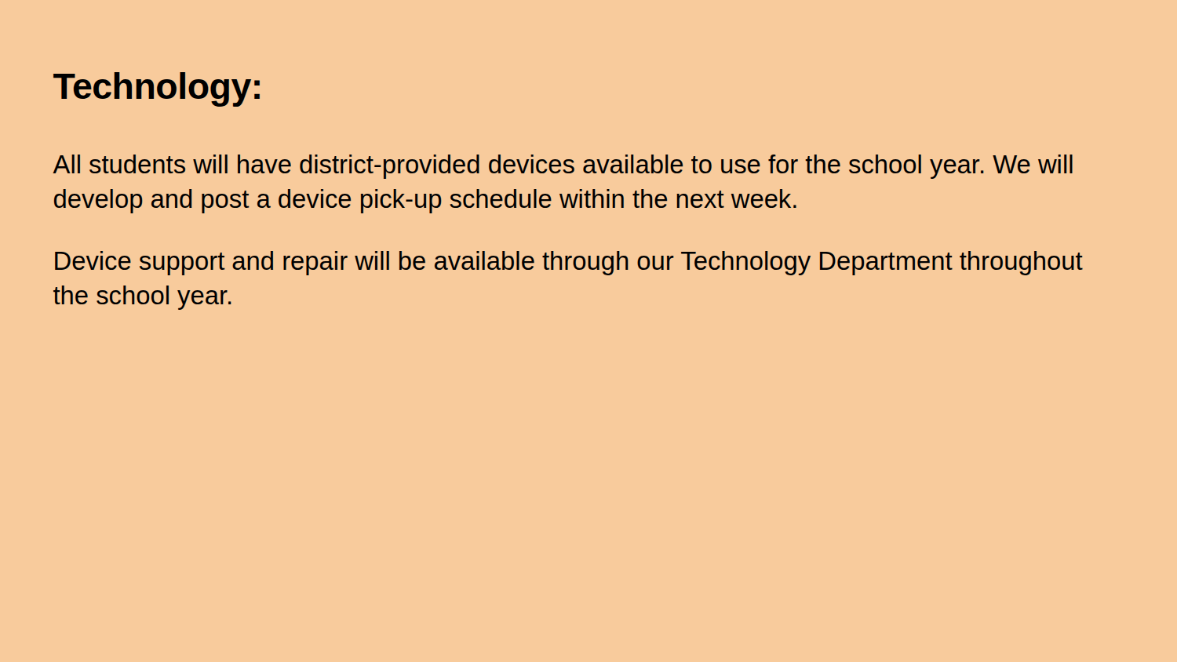Technology:
All students will have district-provided devices available to use for the school year. We will develop and post a device pick-up schedule within the next week.
Device support and repair will be available through our Technology Department throughout the school year.